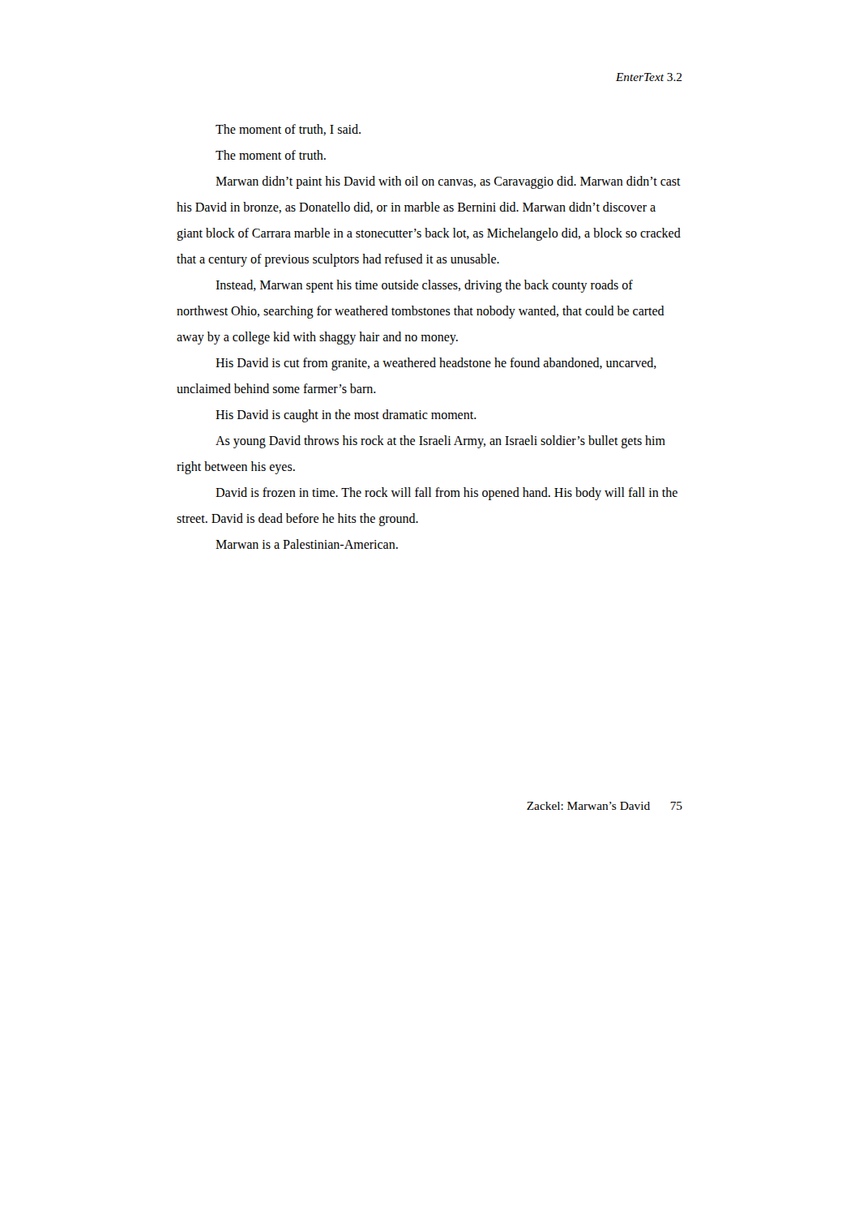EnterText 3.2
The moment of truth, I said.
The moment of truth.
Marwan didn’t paint his David with oil on canvas, as Caravaggio did. Marwan didn’t cast his David in bronze, as Donatello did, or in marble as Bernini did. Marwan didn’t discover a giant block of Carrara marble in a stonecutter’s back lot, as Michelangelo did, a block so cracked that a century of previous sculptors had refused it as unusable.
Instead, Marwan spent his time outside classes, driving the back county roads of northwest Ohio, searching for weathered tombstones that nobody wanted, that could be carted away by a college kid with shaggy hair and no money.
His David is cut from granite, a weathered headstone he found abandoned, uncarved, unclaimed behind some farmer’s barn.
His David is caught in the most dramatic moment.
As young David throws his rock at the Israeli Army, an Israeli soldier’s bullet gets him right between his eyes.
David is frozen in time. The rock will fall from his opened hand. His body will fall in the street. David is dead before he hits the ground.
Marwan is a Palestinian-American.
Zackel: Marwan’s David75